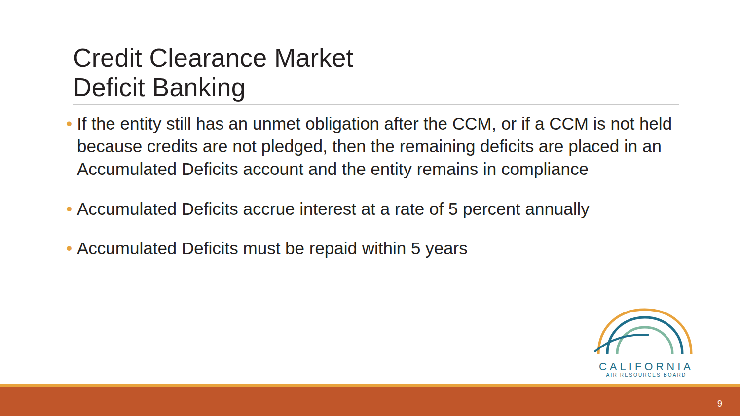Credit Clearance Market
Deficit Banking
If the entity still has an unmet obligation after the CCM, or if a CCM is not held because credits are not pledged, then the remaining deficits are placed in an Accumulated Deficits account and the entity remains in compliance
Accumulated Deficits accrue interest at a rate of 5 percent annually
Accumulated Deficits must be repaid within 5 years
CALIFORNIA
AIR RESOURCES BOARD
9